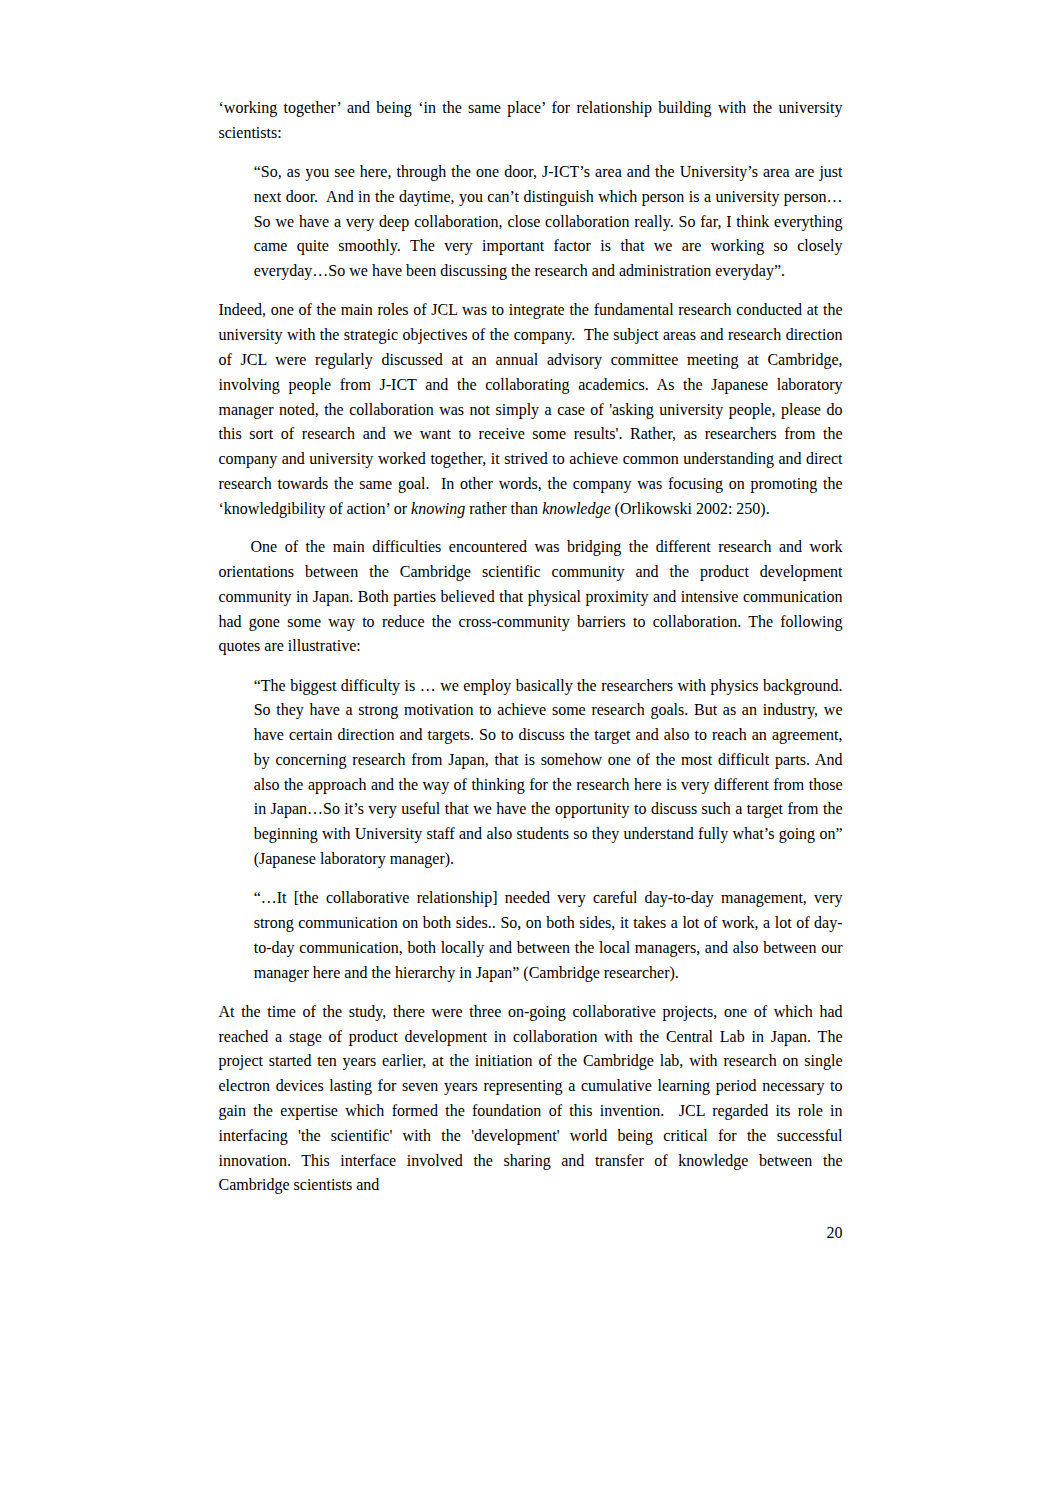‘working together’ and being ‘in the same place’ for relationship building with the university scientists:
“So, as you see here, through the one door, J-ICT’s area and the University’s area are just next door. And in the daytime, you can’t distinguish which person is a university person…So we have a very deep collaboration, close collaboration really. So far, I think everything came quite smoothly. The very important factor is that we are working so closely everyday…So we have been discussing the research and administration everyday”.
Indeed, one of the main roles of JCL was to integrate the fundamental research conducted at the university with the strategic objectives of the company. The subject areas and research direction of JCL were regularly discussed at an annual advisory committee meeting at Cambridge, involving people from J-ICT and the collaborating academics. As the Japanese laboratory manager noted, the collaboration was not simply a case of 'asking university people, please do this sort of research and we want to receive some results'. Rather, as researchers from the company and university worked together, it strived to achieve common understanding and direct research towards the same goal. In other words, the company was focusing on promoting the ‘knowledgibility of action’ or knowing rather than knowledge (Orlikowski 2002: 250).
One of the main difficulties encountered was bridging the different research and work orientations between the Cambridge scientific community and the product development community in Japan. Both parties believed that physical proximity and intensive communication had gone some way to reduce the cross-community barriers to collaboration. The following quotes are illustrative:
“The biggest difficulty is … we employ basically the researchers with physics background. So they have a strong motivation to achieve some research goals. But as an industry, we have certain direction and targets. So to discuss the target and also to reach an agreement, by concerning research from Japan, that is somehow one of the most difficult parts. And also the approach and the way of thinking for the research here is very different from those in Japan…So it’s very useful that we have the opportunity to discuss such a target from the beginning with University staff and also students so they understand fully what’s going on” (Japanese laboratory manager).
“…It [the collaborative relationship] needed very careful day-to-day management, very strong communication on both sides.. So, on both sides, it takes a lot of work, a lot of day-to-day communication, both locally and between the local managers, and also between our manager here and the hierarchy in Japan” (Cambridge researcher).
At the time of the study, there were three on-going collaborative projects, one of which had reached a stage of product development in collaboration with the Central Lab in Japan. The project started ten years earlier, at the initiation of the Cambridge lab, with research on single electron devices lasting for seven years representing a cumulative learning period necessary to gain the expertise which formed the foundation of this invention. JCL regarded its role in interfacing 'the scientific' with the 'development' world being critical for the successful innovation. This interface involved the sharing and transfer of knowledge between the Cambridge scientists and
20